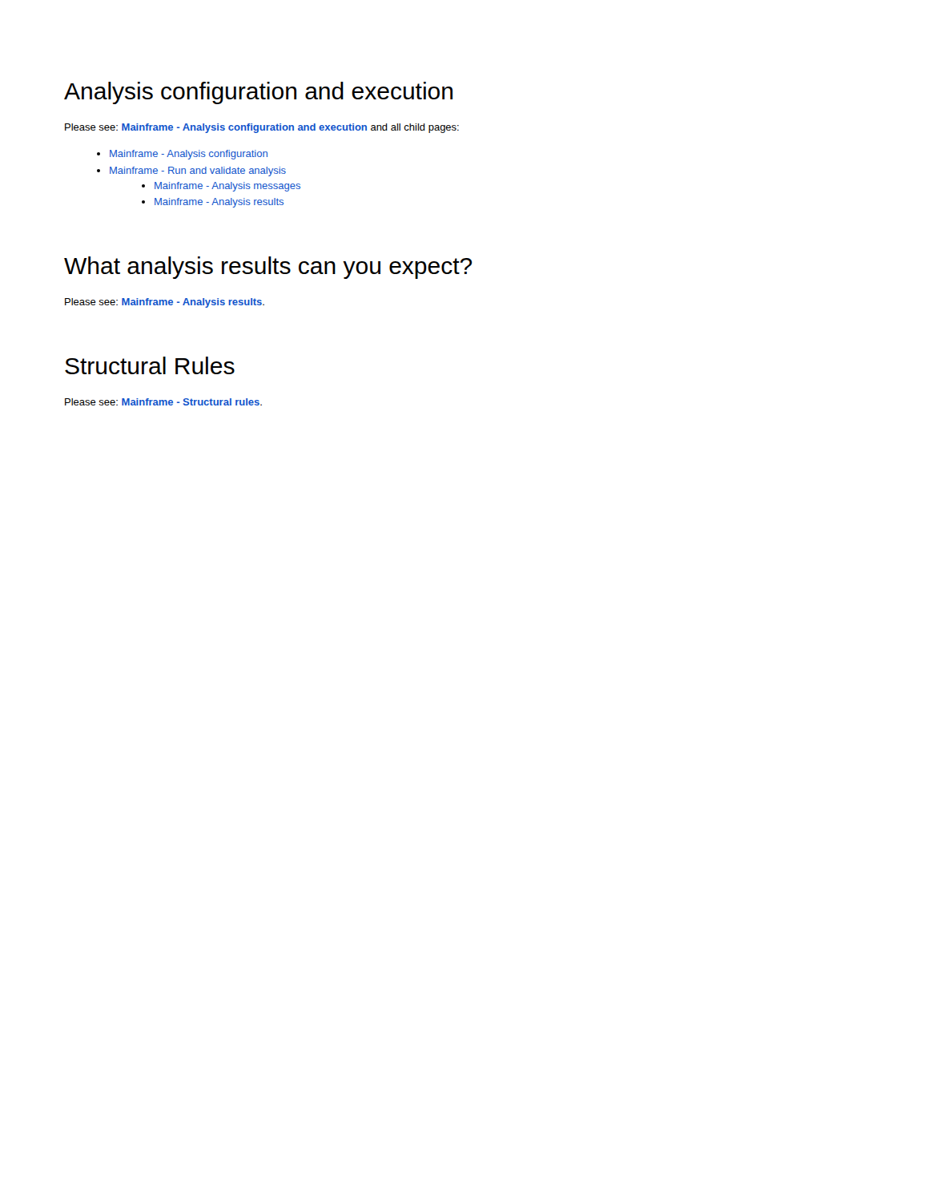Analysis configuration and execution
Please see: Mainframe - Analysis configuration and execution and all child pages:
Mainframe - Analysis configuration
Mainframe - Run and validate analysis
Mainframe - Analysis messages
Mainframe - Analysis results
What analysis results can you expect?
Please see: Mainframe - Analysis results.
Structural Rules
Please see: Mainframe - Structural rules.